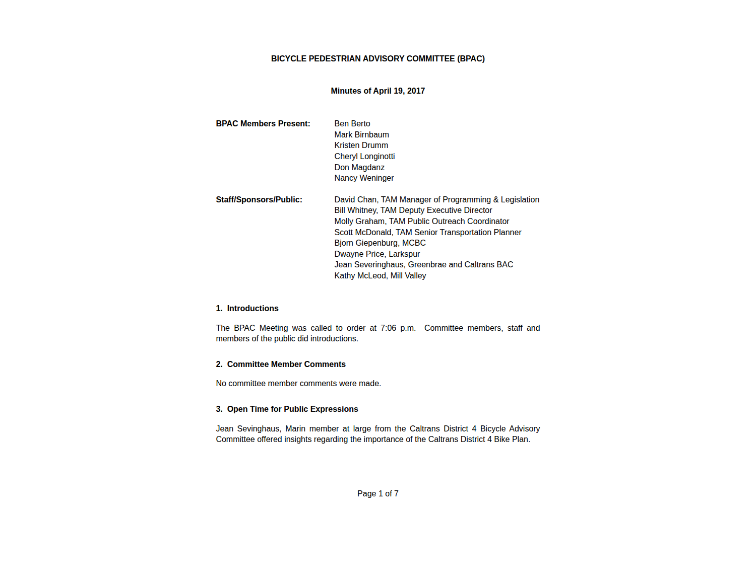BICYCLE PEDESTRIAN ADVISORY COMMITTEE (BPAC)
Minutes of April 19, 2017
| BPAC Members Present: | Ben Berto Mark Birnbaum Kristen Drumm Cheryl Longinotti Don Magdanz Nancy Weninger |
| Staff/Sponsors/Public: | David Chan, TAM Manager of Programming & Legislation Bill Whitney, TAM Deputy Executive Director Molly Graham, TAM Public Outreach Coordinator Scott McDonald, TAM Senior Transportation Planner Bjorn Giepenburg, MCBC Dwayne Price, Larkspur Jean Severinghaus, Greenbrae and Caltrans BAC Kathy McLeod, Mill Valley |
1. Introductions
The BPAC Meeting was called to order at 7:06 p.m. Committee members, staff and members of the public did introductions.
2. Committee Member Comments
No committee member comments were made.
3. Open Time for Public Expressions
Jean Sevinghaus, Marin member at large from the Caltrans District 4 Bicycle Advisory Committee offered insights regarding the importance of the Caltrans District 4 Bike Plan.
Page 1 of 7